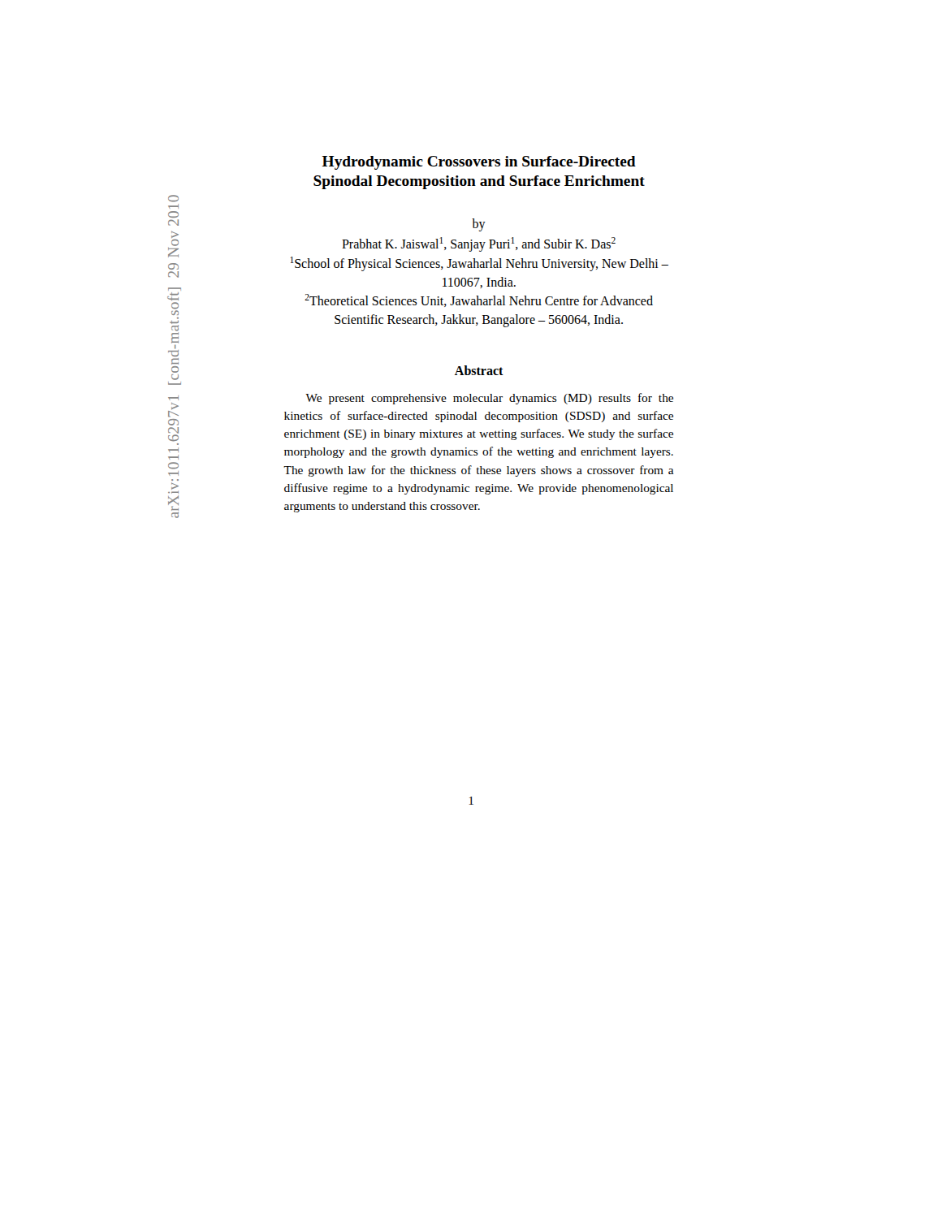arXiv:1011.6297v1 [cond-mat.soft] 29 Nov 2010
Hydrodynamic Crossovers in Surface-Directed
Spinodal Decomposition and Surface Enrichment
by Prabhat K. Jaiswal1, Sanjay Puri1, and Subir K. Das2 1School of Physical Sciences, Jawaharlal Nehru University, New Delhi –
110067, India. 2Theoretical Sciences Unit, Jawaharlal Nehru Centre for Advanced
Scientific Research, Jakkur, Bangalore – 560064, India.
Abstract
We present comprehensive molecular dynamics (MD) results for the kinetics of surface-directed spinodal decomposition (SDSD) and surface enrichment (SE) in binary mixtures at wetting surfaces. We study the surface morphology and the growth dynamics of the wetting and enrichment layers. The growth law for the thickness of these layers shows a crossover from a diffusive regime to a hydrodynamic regime. We provide phenomenological arguments to understand this crossover.
1